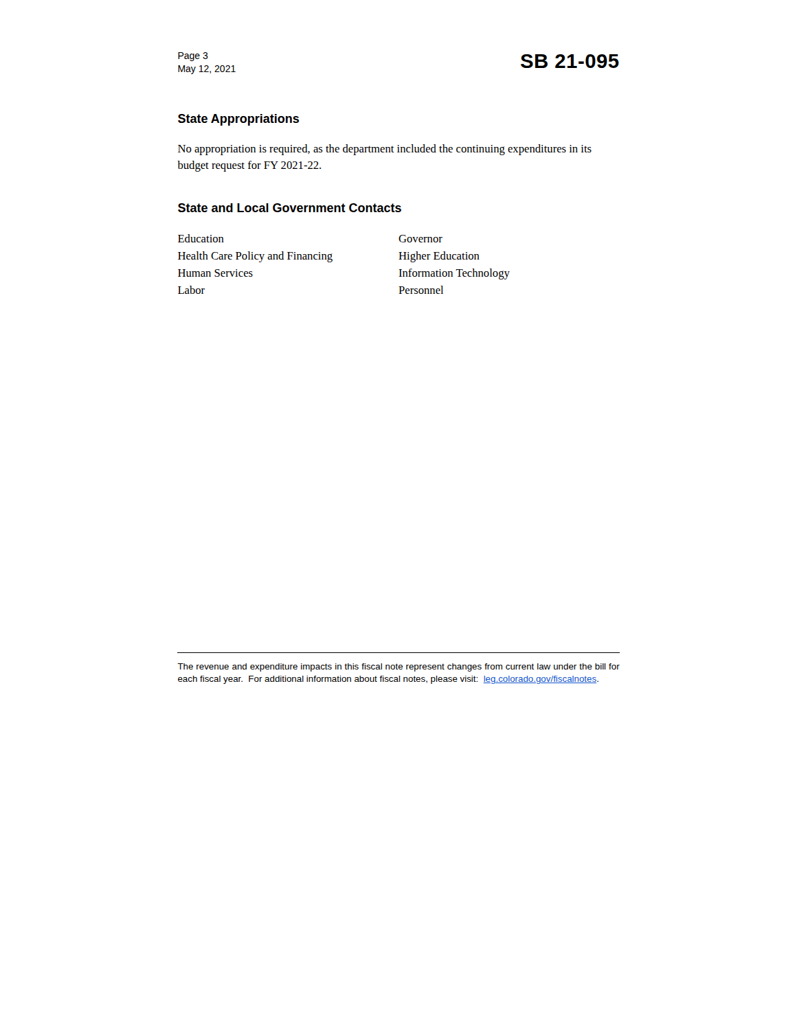Page 3
May 12, 2021
SB 21-095
State Appropriations
No appropriation is required, as the department included the continuing expenditures in its budget request for FY 2021-22.
State and Local Government Contacts
Education
Governor
Health Care Policy and Financing
Higher Education
Human Services
Information Technology
Labor
Personnel
The revenue and expenditure impacts in this fiscal note represent changes from current law under the bill for each fiscal year. For additional information about fiscal notes, please visit: leg.colorado.gov/fiscalnotes.